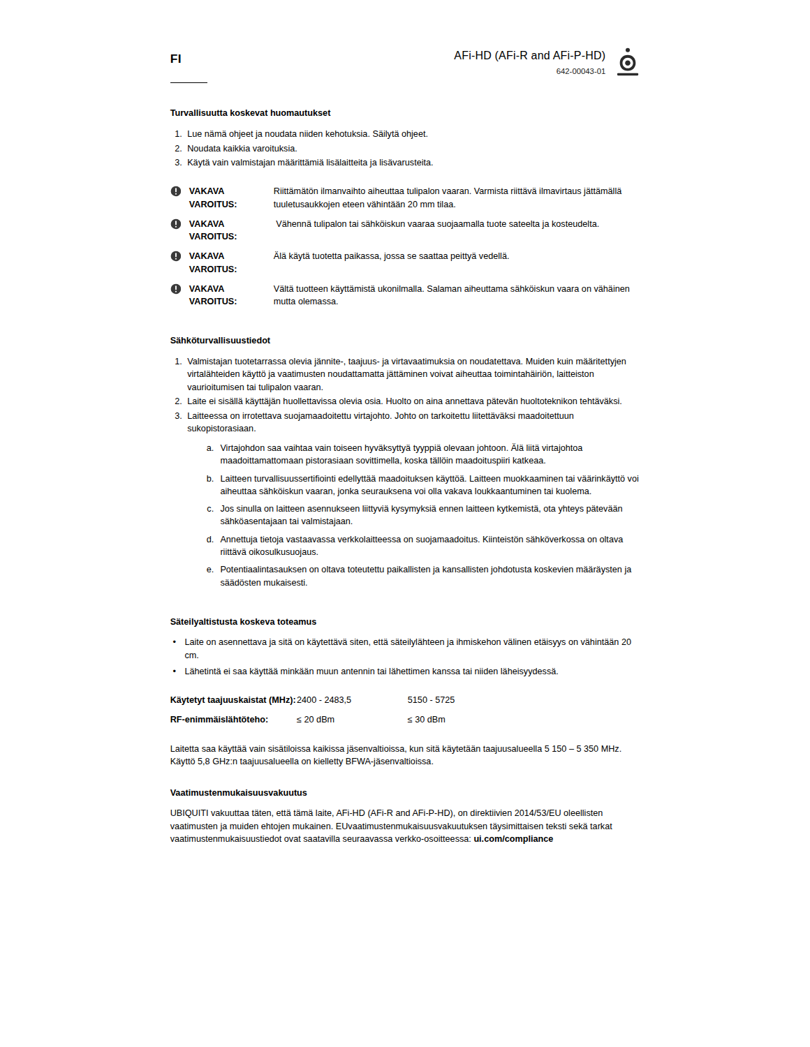FI
AFi-HD (AFi-R and AFi-P-HD)
642-00043-01
Turvallisuutta koskevat huomautukset
Lue nämä ohjeet ja noudata niiden kehotuksia. Säilytä ohjeet.
Noudata kaikkia varoituksia.
Käytä vain valmistajan määrittämiä lisälaitteita ja lisävarusteita.
VAKAVA VAROITUS:
Riittämätön ilmanvaihto aiheuttaa tulipalon vaaran. Varmista riittävä ilmavirtaus jättämällä tuuletusaukkojen eteen vähintään 20 mm tilaa.
VAKAVA VAROITUS:
Vähennä tulipalon tai sähköiskun vaaraa suojaamalla tuote sateelta ja kosteudelta.
VAKAVA VAROITUS:
Älä käytä tuotetta paikassa, jossa se saattaa peittyä vedellä.
VAKAVA VAROITUS:
Vältä tuotteen käyttämistä ukonilmalla. Salaman aiheuttama sähköiskun vaara on vähäinen mutta olemassa.
Sähköturvallisuustiedot
Valmistajan tuotetarrassa olevia jännite-, taajuus- ja virtavaatimuksia on noudatettava. Muiden kuin määritettyjen virtalähteiden käyttö ja vaatimusten noudattamatta jättäminen voivat aiheuttaa toimintahäiriön, laitteiston vaurioitumisen tai tulipalon vaaran.
Laite ei sisällä käyttäjän huollettavissa olevia osia. Huolto on aina annettava pätevän huoltoteknikon tehtäväksi.
Laitteessa on irrotettava suojamaadoitettu virtajohto. Johto on tarkoitettu liitettäväksi maadoitettuun sukopistorasiaan.
Virtajohdon saa vaihtaa vain toiseen hyväksyttyä tyyppiä olevaan johtoon. Älä liitä virtajohtoa maadoittamattomaan pistorasiaan sovittimella, koska tällöin maadoituspiiri katkeaa.
Laitteen turvallisuussertifiointi edellyttää maadoituksen käyttöä. Laitteen muokkaaminen tai väärinkäyttö voi aiheuttaa sähköiskun vaaran, jonka seurauksena voi olla vakava loukkaantuminen tai kuolema.
Jos sinulla on laitteen asennukseen liittyviä kysymyksiä ennen laitteen kytkemistä, ota yhteys pätevään sähköasentajaan tai valmistajaan.
Annettuja tietoja vastaavassa verkkolaitteessa on suojamaadoitus. Kiinteistön sähköverkossa on oltava riittävä oikosulkusuojaus.
Potentiaalintasauksen on oltava toteutettu paikallisten ja kansallisten johdotusta koskevien määräysten ja säädösten mukaisesti.
Säteilyaltistusta koskeva toteamus
Laite on asennettava ja sitä on käytettävä siten, että säteilylähteen ja ihmiskehon välinen etäisyys on vähintään 20 cm.
Lähetintä ei saa käyttää minkään muun antennin tai lähettimen kanssa tai niiden läheisyydessä.
| Käytetyt taajuuskaistat (MHz): | 2400 - 2483,5 | 5150 - 5725 |
| RF-enimmäislähtöteho: | ≤ 20 dBm | ≤ 30 dBm |
Laitetta saa käyttää vain sisätiloissa kaikissa jäsenvaltioissa, kun sitä käytetään taajuusalueella 5 150 – 5 350 MHz. Käyttö 5,8 GHz:n taajuusalueella on kielletty BFWA-jäsenvaltioissa.
Vaatimustenmukaisuusvakuutus
UBIQUITI vakuuttaa täten, että tämä laite, AFi-HD (AFi-R and AFi-P-HD), on direktiivien 2014/53/EU oleellisten vaatimusten ja muiden ehtojen mukainen. EUvaatimustenmukaisuusvakuutuksen täysimittaisen teksti sekä tarkat vaatimustenmukaisuustiedot ovat saatavilla seuraavassa verkko-osoitteessa: ui.com/compliance